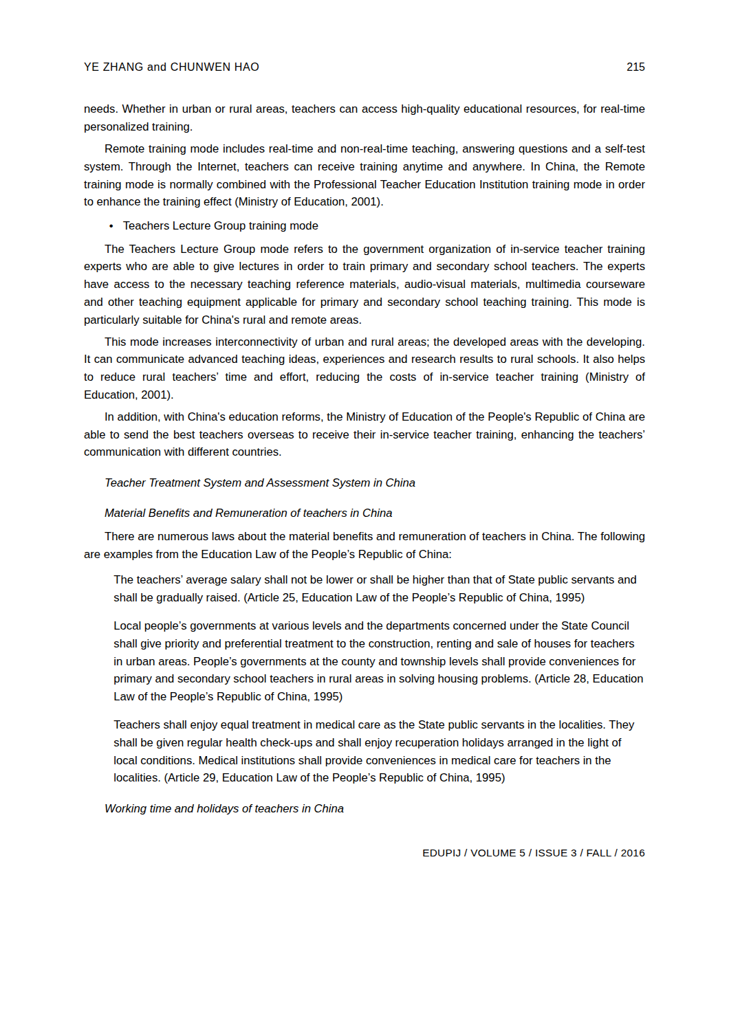YE ZHANG and CHUNWEN HAO 215
needs. Whether in urban or rural areas, teachers can access high-quality educational resources, for real-time personalized training.
Remote training mode includes real-time and non-real-time teaching, answering questions and a self-test system. Through the Internet, teachers can receive training anytime and anywhere. In China, the Remote training mode is normally combined with the Professional Teacher Education Institution training mode in order to enhance the training effect (Ministry of Education, 2001).
Teachers Lecture Group training mode
The Teachers Lecture Group mode refers to the government organization of in-service teacher training experts who are able to give lectures in order to train primary and secondary school teachers. The experts have access to the necessary teaching reference materials, audio-visual materials, multimedia courseware and other teaching equipment applicable for primary and secondary school teaching training. This mode is particularly suitable for China's rural and remote areas.
This mode increases interconnectivity of urban and rural areas; the developed areas with the developing. It can communicate advanced teaching ideas, experiences and research results to rural schools. It also helps to reduce rural teachers’ time and effort, reducing the costs of in-service teacher training (Ministry of Education, 2001).
In addition, with China's education reforms, the Ministry of Education of the People's Republic of China are able to send the best teachers overseas to receive their in-service teacher training, enhancing the teachers’ communication with different countries.
Teacher Treatment System and Assessment System in China
Material Benefits and Remuneration of teachers in China
There are numerous laws about the material benefits and remuneration of teachers in China. The following are examples from the Education Law of the People’s Republic of China:
The teachers’ average salary shall not be lower or shall be higher than that of State public servants and shall be gradually raised. (Article 25, Education Law of the People’s Republic of China, 1995)
Local people’s governments at various levels and the departments concerned under the State Council shall give priority and preferential treatment to the construction, renting and sale of houses for teachers in urban areas. People’s governments at the county and township levels shall provide conveniences for primary and secondary school teachers in rural areas in solving housing problems. (Article 28, Education Law of the People’s Republic of China, 1995)
Teachers shall enjoy equal treatment in medical care as the State public servants in the localities. They shall be given regular health check-ups and shall enjoy recuperation holidays arranged in the light of local conditions. Medical institutions shall provide conveniences in medical care for teachers in the localities. (Article 29, Education Law of the People’s Republic of China, 1995)
Working time and holidays of teachers in China
EDUPIJ / VOLUME 5 / ISSUE 3 / FALL / 2016